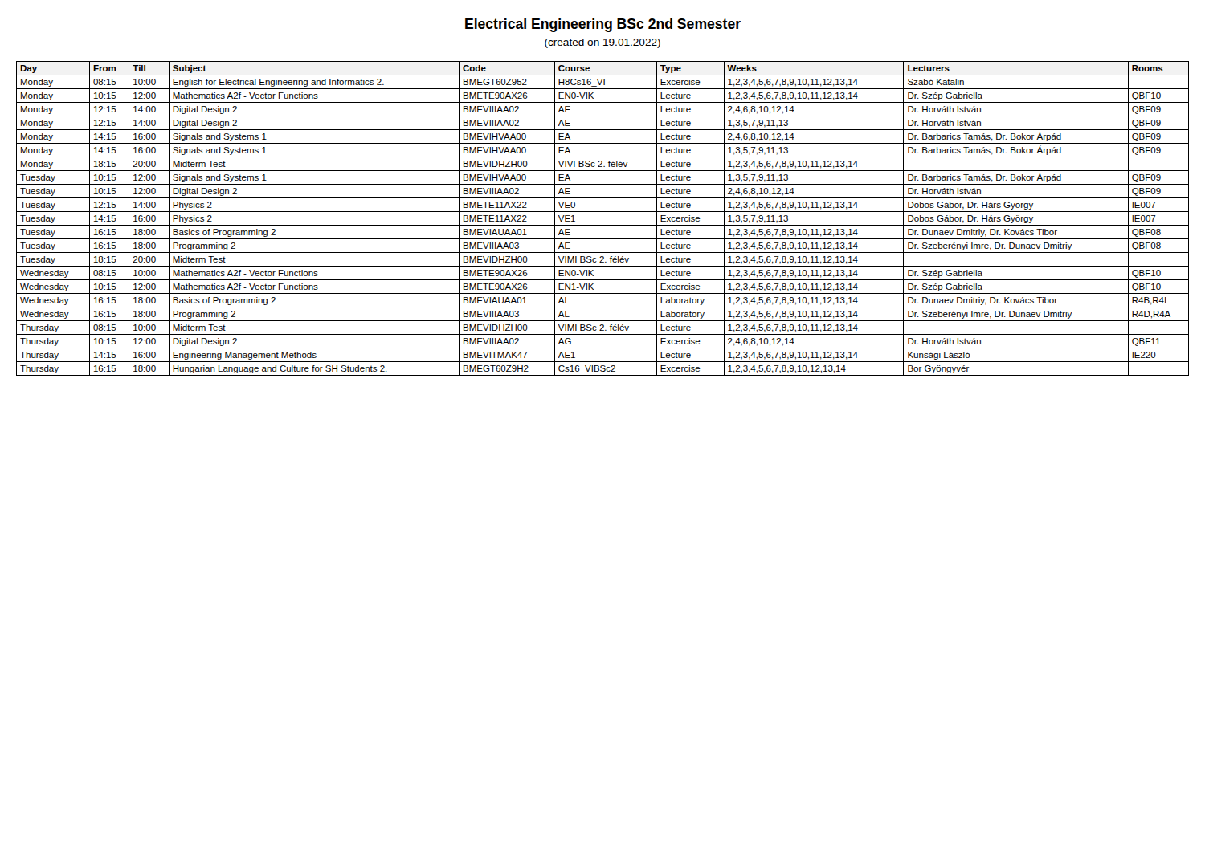Electrical Engineering BSc 2nd Semester
(created on 19.01.2022)
| Day | From | Till | Subject | Code | Course | Type | Weeks | Lecturers | Rooms |
| --- | --- | --- | --- | --- | --- | --- | --- | --- | --- |
| Monday | 08:15 | 10:00 | English for Electrical Engineering and Informatics 2. | BMEGT60Z952 | H8Cs16_VI | Excercise | 1,2,3,4,5,6,7,8,9,10,11,12,13,14 | Szabó Katalin | |
| Monday | 10:15 | 12:00 | Mathematics A2f - Vector Functions | BMETE90AX26 | EN0-VIK | Lecture | 1,2,3,4,5,6,7,8,9,10,11,12,13,14 | Dr. Szép Gabriella | QBF10 |
| Monday | 12:15 | 14:00 | Digital Design 2 | BMEVIIIAA02 | AE | Lecture | 2,4,6,8,10,12,14 | Dr. Horváth István | QBF09 |
| Monday | 12:15 | 14:00 | Digital Design 2 | BMEVIIIAA02 | AE | Lecture | 1,3,5,7,9,11,13 | Dr. Horváth István | QBF09 |
| Monday | 14:15 | 16:00 | Signals and Systems 1 | BMEVIHVAA00 | EA | Lecture | 2,4,6,8,10,12,14 | Dr. Barbarics Tamás, Dr. Bokor Árpád | QBF09 |
| Monday | 14:15 | 16:00 | Signals and Systems 1 | BMEVIHVAA00 | EA | Lecture | 1,3,5,7,9,11,13 | Dr. Barbarics Tamás, Dr. Bokor Árpád | QBF09 |
| Monday | 18:15 | 20:00 | Midterm Test | BMEVIDHZH00 | VIVI BSc 2. félév | Lecture | 1,2,3,4,5,6,7,8,9,10,11,12,13,14 | | |
| Tuesday | 10:15 | 12:00 | Signals and Systems 1 | BMEVIHVAA00 | EA | Lecture | 1,3,5,7,9,11,13 | Dr. Barbarics Tamás, Dr. Bokor Árpád | QBF09 |
| Tuesday | 10:15 | 12:00 | Digital Design 2 | BMEVIIIAA02 | AE | Lecture | 2,4,6,8,10,12,14 | Dr. Horváth István | QBF09 |
| Tuesday | 12:15 | 14:00 | Physics 2 | BMETE11AX22 | VE0 | Lecture | 1,2,3,4,5,6,7,8,9,10,11,12,13,14 | Dobos Gábor, Dr. Hárs György | IE007 |
| Tuesday | 14:15 | 16:00 | Physics 2 | BMETE11AX22 | VE1 | Excercise | 1,3,5,7,9,11,13 | Dobos Gábor, Dr. Hárs György | IE007 |
| Tuesday | 16:15 | 18:00 | Basics of Programming 2 | BMEVIAUAA01 | AE | Lecture | 1,2,3,4,5,6,7,8,9,10,11,12,13,14 | Dr. Dunaev Dmitriy, Dr. Kovács Tibor | QBF08 |
| Tuesday | 16:15 | 18:00 | Programming 2 | BMEVIIIAA03 | AE | Lecture | 1,2,3,4,5,6,7,8,9,10,11,12,13,14 | Dr. Szeberényi Imre, Dr. Dunaev Dmitriy | QBF08 |
| Tuesday | 18:15 | 20:00 | Midterm Test | BMEVIDHZH00 | VIMI BSc 2. félév | Lecture | 1,2,3,4,5,6,7,8,9,10,11,12,13,14 | | |
| Wednesday | 08:15 | 10:00 | Mathematics A2f - Vector Functions | BMETE90AX26 | EN0-VIK | Lecture | 1,2,3,4,5,6,7,8,9,10,11,12,13,14 | Dr. Szép Gabriella | QBF10 |
| Wednesday | 10:15 | 12:00 | Mathematics A2f - Vector Functions | BMETE90AX26 | EN1-VIK | Excercise | 1,2,3,4,5,6,7,8,9,10,11,12,13,14 | Dr. Szép Gabriella | QBF10 |
| Wednesday | 16:15 | 18:00 | Basics of Programming 2 | BMEVIAUAA01 | AL | Laboratory | 1,2,3,4,5,6,7,8,9,10,11,12,13,14 | Dr. Dunaev Dmitriy, Dr. Kovács Tibor | R4B,R4I |
| Wednesday | 16:15 | 18:00 | Programming 2 | BMEVIIIAA03 | AL | Laboratory | 1,2,3,4,5,6,7,8,9,10,11,12,13,14 | Dr. Szeberényi Imre, Dr. Dunaev Dmitriy | R4D,R4A |
| Thursday | 08:15 | 10:00 | Midterm Test | BMEVIDHZH00 | VIMI BSc 2. félév | Lecture | 1,2,3,4,5,6,7,8,9,10,11,12,13,14 | | |
| Thursday | 10:15 | 12:00 | Digital Design 2 | BMEVIIIAA02 | AG | Excercise | 2,4,6,8,10,12,14 | Dr. Horváth István | QBF11 |
| Thursday | 14:15 | 16:00 | Engineering Management Methods | BMEVITMAK47 | AE1 | Lecture | 1,2,3,4,5,6,7,8,9,10,11,12,13,14 | Kunsági László | IE220 |
| Thursday | 16:15 | 18:00 | Hungarian Language and Culture for SH Students 2. | BMEGT60Z9H2 | Cs16_VIBSc2 | Excercise | 1,2,3,4,5,6,7,8,9,10,12,13,14 | Bor Gyöngyvér | |